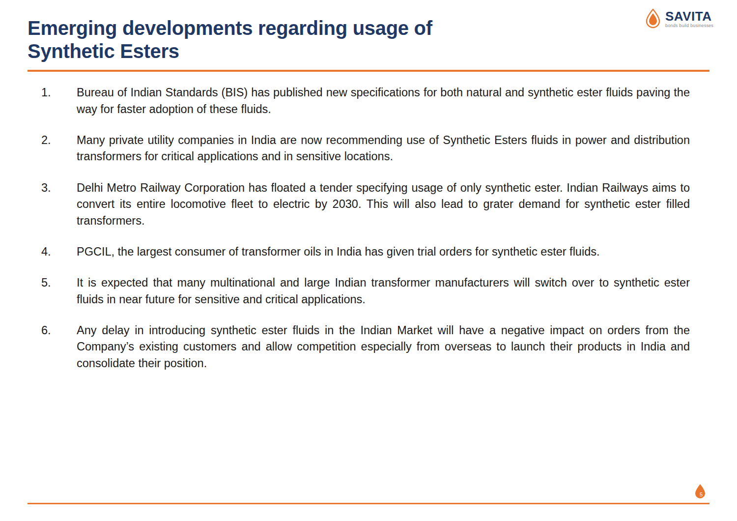SAVITA
bonds build businesses
Emerging developments regarding usage of
Synthetic Esters
Bureau of Indian Standards (BIS) has published new specifications for both natural and synthetic ester fluids paving the way for faster adoption of these fluids.
Many private utility companies in India are now recommending use of Synthetic Esters fluids in power and distribution transformers for critical applications and in sensitive locations.
Delhi Metro Railway Corporation has floated a tender specifying usage of only synthetic ester. Indian Railways aims to convert its entire locomotive fleet to electric by 2030. This will also lead to grater demand for synthetic ester filled transformers.
PGCIL, the largest consumer of transformer oils in India has given trial orders for synthetic ester fluids.
It is expected that many multinational and large Indian transformer manufacturers will switch over to synthetic ester fluids in near future for sensitive and critical applications.
Any delay in introducing synthetic ester fluids in the Indian Market will have a negative impact on orders from the Company’s existing customers and allow competition especially from overseas to launch their products in India and consolidate their position.
5